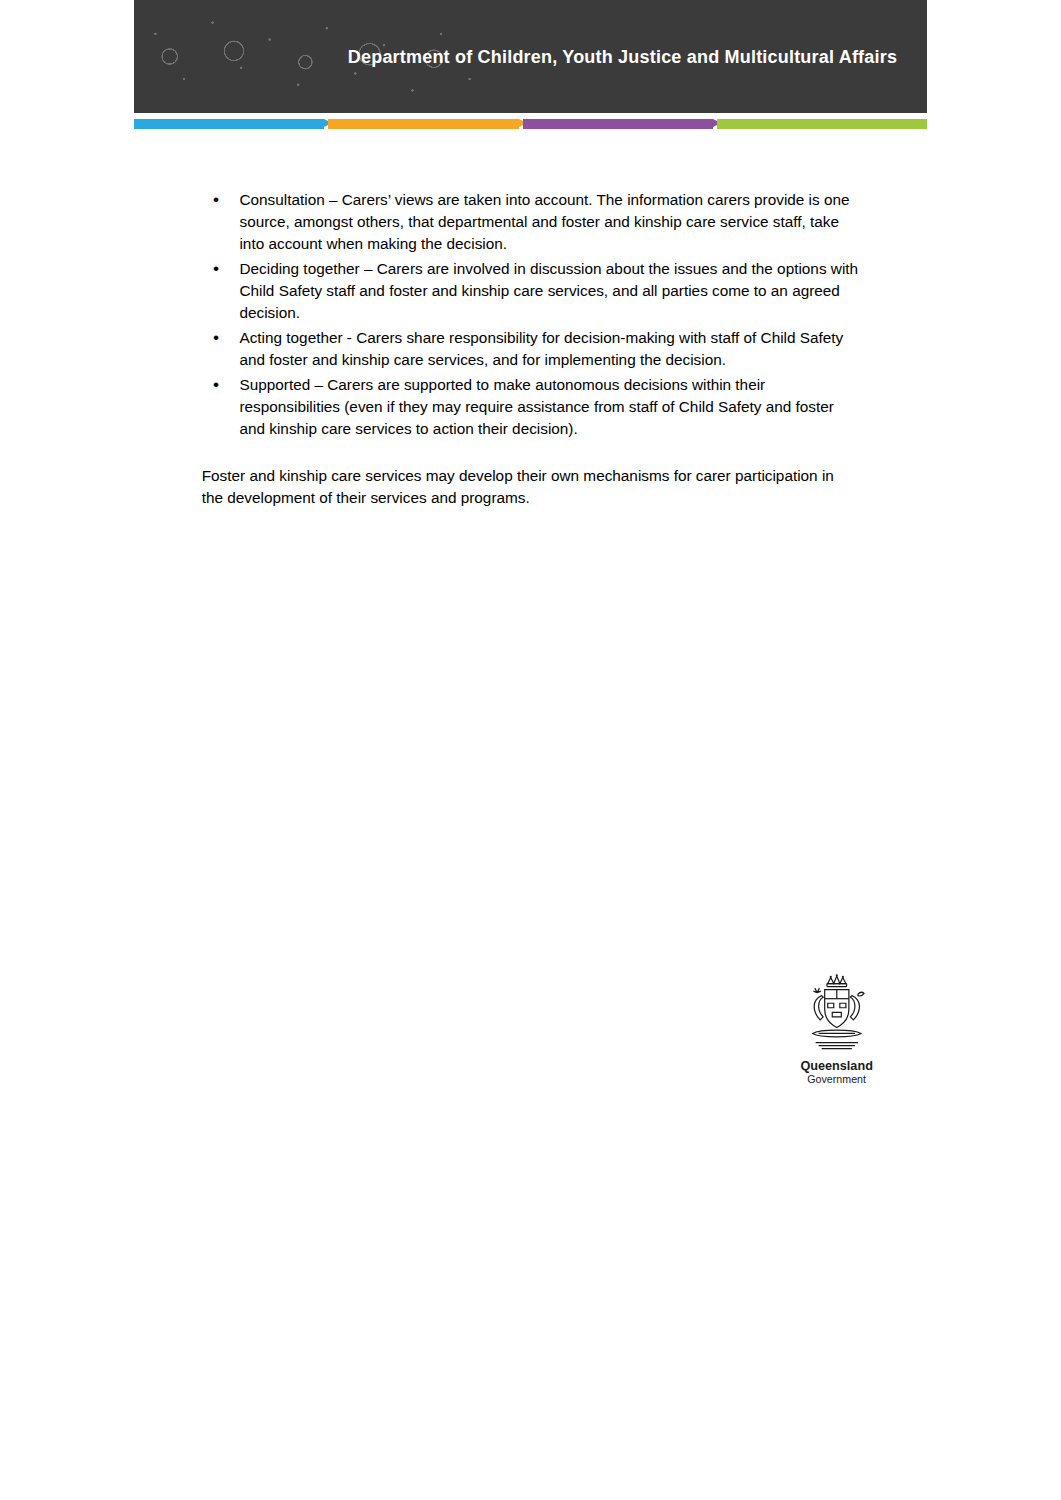Department of Children, Youth Justice and Multicultural Affairs
Consultation – Carers’ views are taken into account. The information carers provide is one source, amongst others, that departmental and foster and kinship care service staff, take into account when making the decision.
Deciding together – Carers are involved in discussion about the issues and the options with Child Safety staff and foster and kinship care services, and all parties come to an agreed decision.
Acting together - Carers share responsibility for decision-making with staff of Child Safety and foster and kinship care services, and for implementing the decision.
Supported – Carers are supported to make autonomous decisions within their responsibilities (even if they may require assistance from staff of Child Safety and foster and kinship care services to action their decision).
Foster and kinship care services may develop their own mechanisms for carer participation in the development of their services and programs.
Queensland
Government